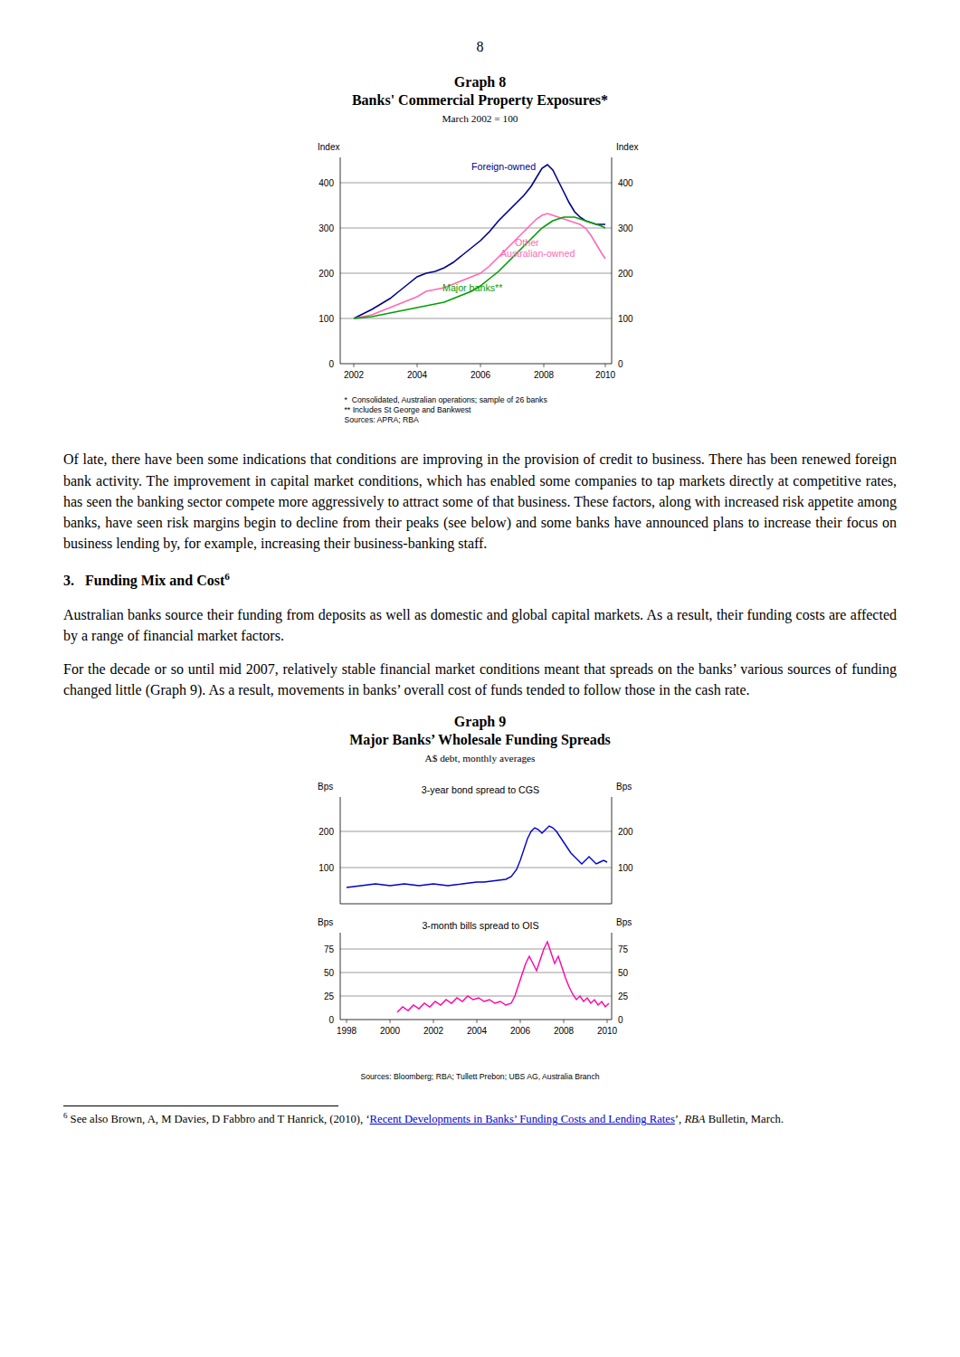8
Graph 8
Banks' Commercial Property Exposures*
March 2002 = 100
Index Index 400 300 200 100 0 400 300 200 100 0 2002 2004 2006 2008 2010 Foreign-owned Other Australian-owned Major banks**
* Consolidated, Australian operations; sample of 26 banks
** Includes St George and Bankwest
Sources: APRA; RBA
Of late, there have been some indications that conditions are improving in the provision of credit to business. There has been renewed foreign bank activity. The improvement in capital market conditions, which has enabled some companies to tap markets directly at competitive rates, has seen the banking sector compete more aggressively to attract some of that business. These factors, along with increased risk appetite among banks, have seen risk margins begin to decline from their peaks (see below) and some banks have announced plans to increase their focus on business lending by, for example, increasing their business-banking staff.
3. Funding Mix and Cost6
Australian banks source their funding from deposits as well as domestic and global capital markets. As a result, their funding costs are affected by a range of financial market factors.
For the decade or so until mid 2007, relatively stable financial market conditions meant that spreads on the banks’ various sources of funding changed little (Graph 9). As a result, movements in banks’ overall cost of funds tended to follow those in the cash rate.
Graph 9
Major Banks’ Wholesale Funding Spreads
A$ debt, monthly averages
Bps Bps 3-year bond spread to CGS 200 100 200 100 Bps Bps 3-month bills spread to OIS 75 50 25 0 75 50 25 0 1998 2000 2002 2004 2006 2008 2010
Sources: Bloomberg; RBA; Tullett Prebon; UBS AG, Australia Branch
6 See also Brown, A, M Davies, D Fabbro and T Hanrick, (2010), ‘Recent Developments in Banks’ Funding Costs and Lending Rates’, RBA Bulletin, March.